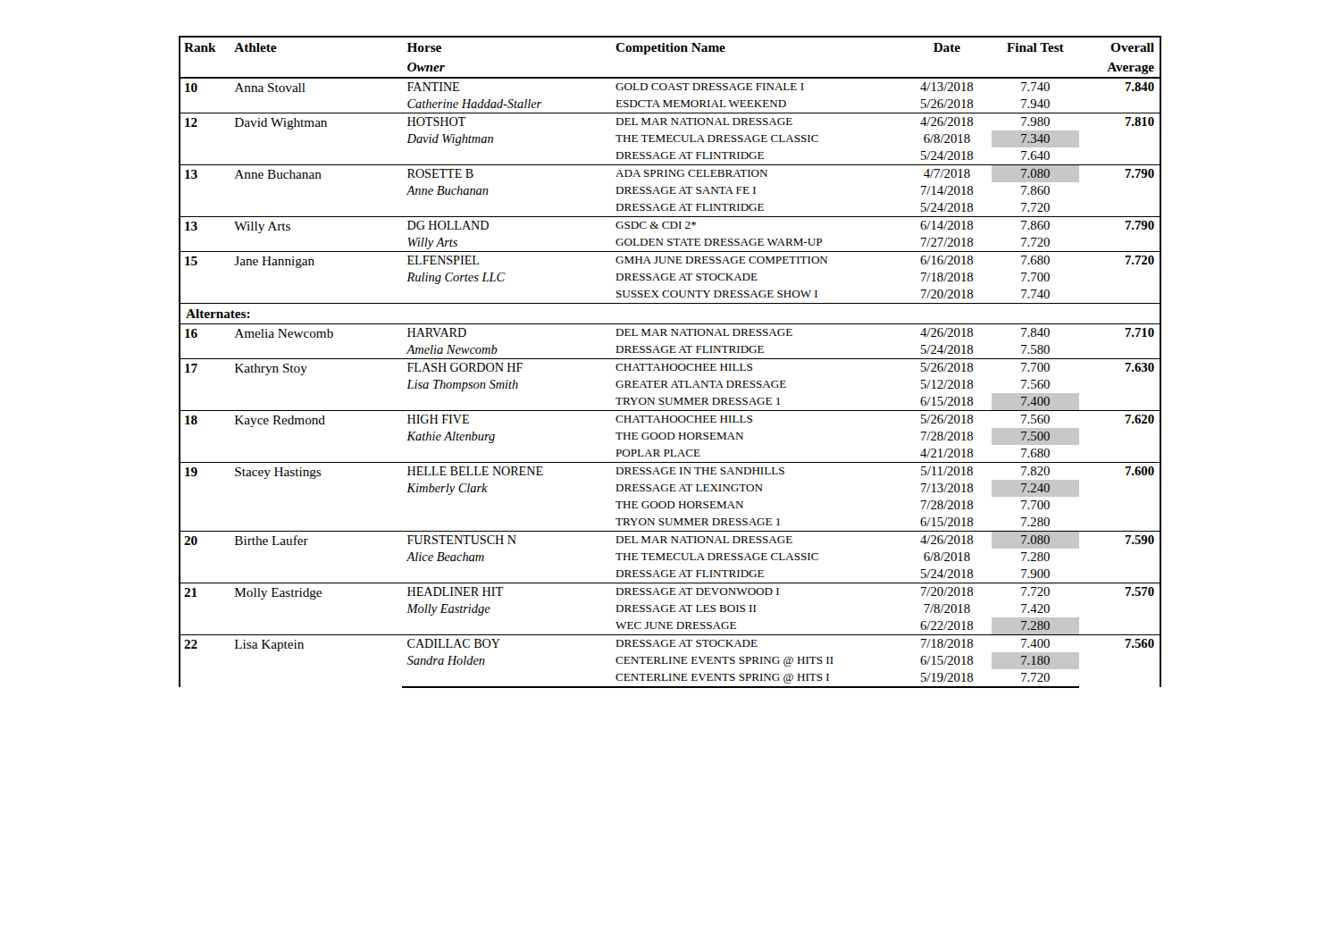| Rank | Athlete | Horse | Competition Name | Date | Final Test | Overall |
| --- | --- | --- | --- | --- | --- | --- |
| | | Owner | | | | Average |
| 10 | Anna Stovall | FANTINE | GOLD COAST DRESSAGE FINALE I | 4/13/2018 | 7.740 | 7.840 |
| Catherine Haddad-Staller | ESDCTA MEMORIAL WEEKEND | 5/26/2018 | 7.940 |
| 12 | David Wightman | HOTSHOT | DEL MAR NATIONAL DRESSAGE | 4/26/2018 | 7.980 | 7.810 |
| David Wightman | THE TEMECULA DRESSAGE CLASSIC | 6/8/2018 | 7.340 |
| | DRESSAGE AT FLINTRIDGE | 5/24/2018 | 7.640 |
| 13 | Anne Buchanan | ROSETTE B | ADA SPRING CELEBRATION | 4/7/2018 | 7.080 | 7.790 |
| Anne Buchanan | DRESSAGE AT SANTA FE I | 7/14/2018 | 7.860 |
| | DRESSAGE AT FLINTRIDGE | 5/24/2018 | 7.720 |
| 13 | Willy Arts | DG HOLLAND | GSDC & CDI 2* | 6/14/2018 | 7.860 | 7.790 |
| Willy Arts | GOLDEN STATE DRESSAGE WARM-UP | 7/27/2018 | 7.720 |
| 15 | Jane Hannigan | ELFENSPIEL | GMHA JUNE DRESSAGE COMPETITION | 6/16/2018 | 7.680 | 7.720 |
| Ruling Cortes LLC | DRESSAGE AT STOCKADE | 7/18/2018 | 7.700 |
| | SUSSEX COUNTY DRESSAGE SHOW I | 7/20/2018 | 7.740 |
| Alternates: |
| 16 | Amelia Newcomb | HARVARD | DEL MAR NATIONAL DRESSAGE | 4/26/2018 | 7.840 | 7.710 |
| Amelia Newcomb | DRESSAGE AT FLINTRIDGE | 5/24/2018 | 7.580 |
| 17 | Kathryn Stoy | FLASH GORDON HF | CHATTAHOOCHEE HILLS | 5/26/2018 | 7.700 | 7.630 |
| Lisa Thompson Smith | GREATER ATLANTA DRESSAGE | 5/12/2018 | 7.560 |
| | TRYON SUMMER DRESSAGE 1 | 6/15/2018 | 7.400 |
| 18 | Kayce Redmond | HIGH FIVE | CHATTAHOOCHEE HILLS | 5/26/2018 | 7.560 | 7.620 |
| Kathie Altenburg | THE GOOD HORSEMAN | 7/28/2018 | 7.500 |
| | POPLAR PLACE | 4/21/2018 | 7.680 |
| 19 | Stacey Hastings | HELLE BELLE NORENE | DRESSAGE IN THE SANDHILLS | 5/11/2018 | 7.820 | 7.600 |
| Kimberly Clark | DRESSAGE AT LEXINGTON | 7/13/2018 | 7.240 |
| | THE GOOD HORSEMAN | 7/28/2018 | 7.700 |
| | TRYON SUMMER DRESSAGE 1 | 6/15/2018 | 7.280 |
| 20 | Birthe Laufer | FURSTENTUSCH N | DEL MAR NATIONAL DRESSAGE | 4/26/2018 | 7.080 | 7.590 |
| Alice Beacham | THE TEMECULA DRESSAGE CLASSIC | 6/8/2018 | 7.280 |
| | DRESSAGE AT FLINTRIDGE | 5/24/2018 | 7.900 |
| 21 | Molly Eastridge | HEADLINER HIT | DRESSAGE AT DEVONWOOD I | 7/20/2018 | 7.720 | 7.570 |
| Molly Eastridge | DRESSAGE AT LES BOIS II | 7/8/2018 | 7.420 |
| | WEC JUNE DRESSAGE | 6/22/2018 | 7.280 |
| 22 | Lisa Kaptein | CADILLAC BOY | DRESSAGE AT STOCKADE | 7/18/2018 | 7.400 | 7.560 |
| Sandra Holden | CENTERLINE EVENTS SPRING @ HITS II | 6/15/2018 | 7.180 |
| | CENTERLINE EVENTS SPRING @ HITS I | 5/19/2018 | 7.720 |